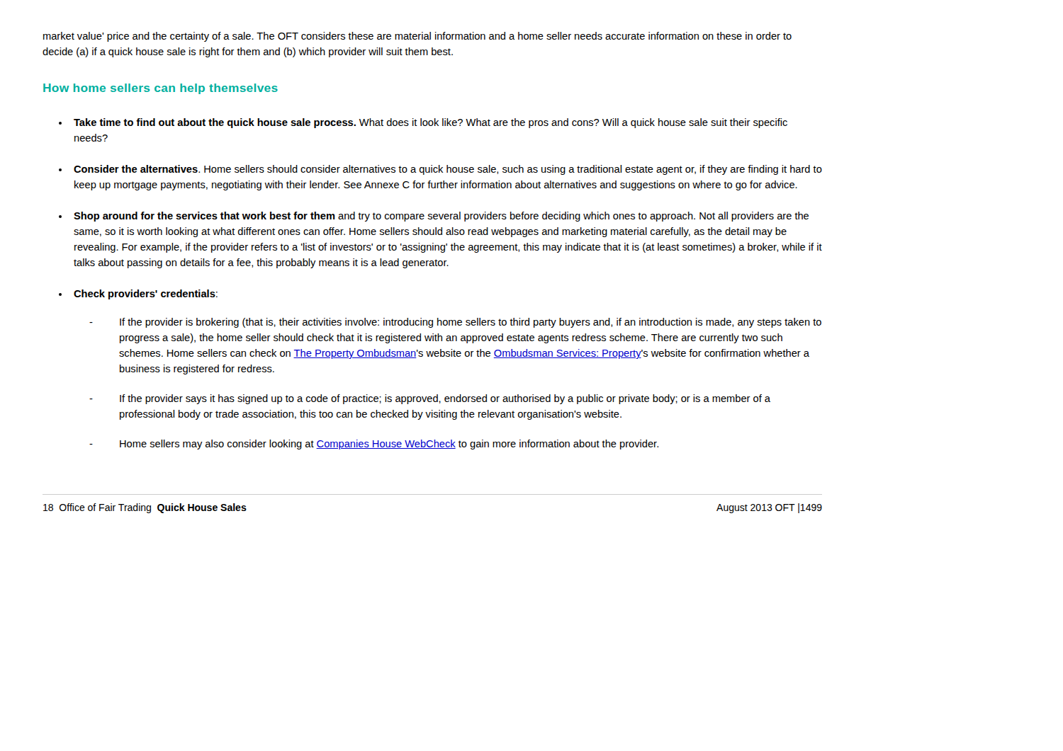market value' price and the certainty of a sale. The OFT considers these are material information and a home seller needs accurate information on these in order to decide (a) if a quick house sale is right for them and (b) which provider will suit them best.
How home sellers can help themselves
Take time to find out about the quick house sale process. What does it look like? What are the pros and cons? Will a quick house sale suit their specific needs?
Consider the alternatives. Home sellers should consider alternatives to a quick house sale, such as using a traditional estate agent or, if they are finding it hard to keep up mortgage payments, negotiating with their lender. See Annexe C for further information about alternatives and suggestions on where to go for advice.
Shop around for the services that work best for them and try to compare several providers before deciding which ones to approach. Not all providers are the same, so it is worth looking at what different ones can offer. Home sellers should also read webpages and marketing material carefully, as the detail may be revealing. For example, if the provider refers to a 'list of investors' or to 'assigning' the agreement, this may indicate that it is (at least sometimes) a broker, while if it talks about passing on details for a fee, this probably means it is a lead generator.
Check providers' credentials:
If the provider is brokering (that is, their activities involve: introducing home sellers to third party buyers and, if an introduction is made, any steps taken to progress a sale), the home seller should check that it is registered with an approved estate agents redress scheme. There are currently two such schemes. Home sellers can check on The Property Ombudsman's website or the Ombudsman Services: Property's website for confirmation whether a business is registered for redress.
If the provider says it has signed up to a code of practice; is approved, endorsed or authorised by a public or private body; or is a member of a professional body or trade association, this too can be checked by visiting the relevant organisation's website.
Home sellers may also consider looking at Companies House WebCheck to gain more information about the provider.
18 Office of Fair Trading Quick House Sales
August 2013 OFT |1499